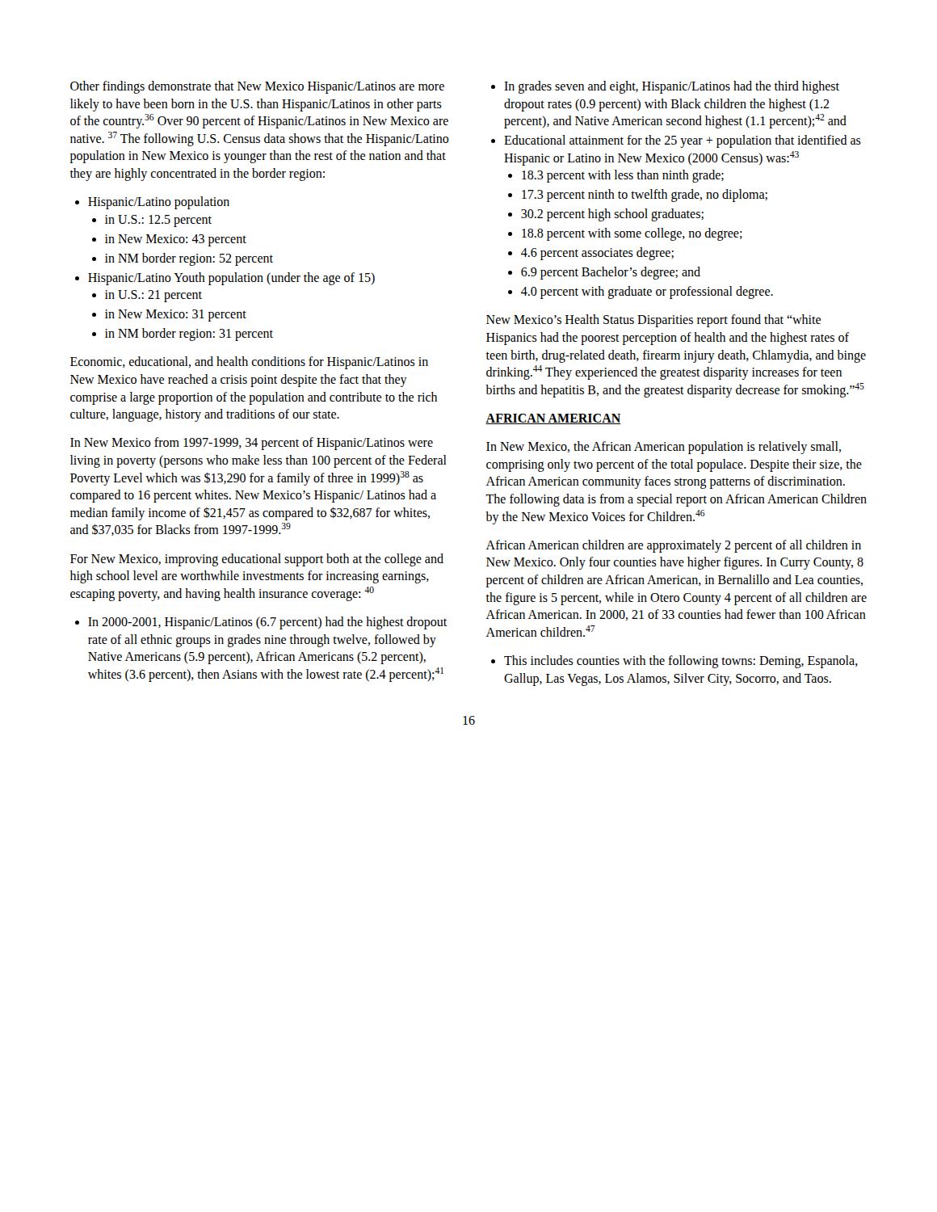Other findings demonstrate that New Mexico Hispanic/Latinos are more likely to have been born in the U.S. than Hispanic/Latinos in other parts of the country.36 Over 90 percent of Hispanic/Latinos in New Mexico are native. 37 The following U.S. Census data shows that the Hispanic/Latino population in New Mexico is younger than the rest of the nation and that they are highly concentrated in the border region:
Hispanic/Latino population
in U.S.: 12.5 percent
in New Mexico: 43 percent
in NM border region: 52 percent
Hispanic/Latino Youth population (under the age of 15)
in U.S.: 21 percent
in New Mexico: 31 percent
in NM border region: 31 percent
Economic, educational, and health conditions for Hispanic/Latinos in New Mexico have reached a crisis point despite the fact that they comprise a large proportion of the population and contribute to the rich culture, language, history and traditions of our state.
In New Mexico from 1997-1999, 34 percent of Hispanic/Latinos were living in poverty (persons who make less than 100 percent of the Federal Poverty Level which was $13,290 for a family of three in 1999)38 as compared to 16 percent whites. New Mexico’s Hispanic/ Latinos had a median family income of $21,457 as compared to $32,687 for whites, and $37,035 for Blacks from 1997-1999.39
For New Mexico, improving educational support both at the college and high school level are worthwhile investments for increasing earnings, escaping poverty, and having health insurance coverage: 40
In 2000-2001, Hispanic/Latinos (6.7 percent) had the highest dropout rate of all ethnic groups in grades nine through twelve, followed by Native Americans (5.9 percent), African Americans (5.2 percent), whites (3.6 percent), then Asians with the lowest rate (2.4 percent);41
In grades seven and eight, Hispanic/Latinos had the third highest dropout rates (0.9 percent) with Black children the highest (1.2 percent), and Native American second highest (1.1 percent);42 and
Educational attainment for the 25 year + population that identified as Hispanic or Latino in New Mexico (2000 Census) was:43
18.3 percent with less than ninth grade;
17.3 percent ninth to twelfth grade, no diploma;
30.2 percent high school graduates;
18.8 percent with some college, no degree;
4.6 percent associates degree;
6.9 percent Bachelor’s degree; and
4.0 percent with graduate or professional degree.
New Mexico’s Health Status Disparities report found that “white Hispanics had the poorest perception of health and the highest rates of teen birth, drug-related death, firearm injury death, Chlamydia, and binge drinking.44 They experienced the greatest disparity increases for teen births and hepatitis B, and the greatest disparity decrease for smoking.”45
AFRICAN AMERICAN
In New Mexico, the African American population is relatively small, comprising only two percent of the total populace. Despite their size, the African American community faces strong patterns of discrimination. The following data is from a special report on African American Children by the New Mexico Voices for Children.46
African American children are approximately 2 percent of all children in New Mexico. Only four counties have higher figures. In Curry County, 8 percent of children are African American, in Bernalillo and Lea counties, the figure is 5 percent, while in Otero County 4 percent of all children are African American. In 2000, 21 of 33 counties had fewer than 100 African American children.47
This includes counties with the following towns: Deming, Espanola, Gallup, Las Vegas, Los Alamos, Silver City, Socorro, and Taos.
16